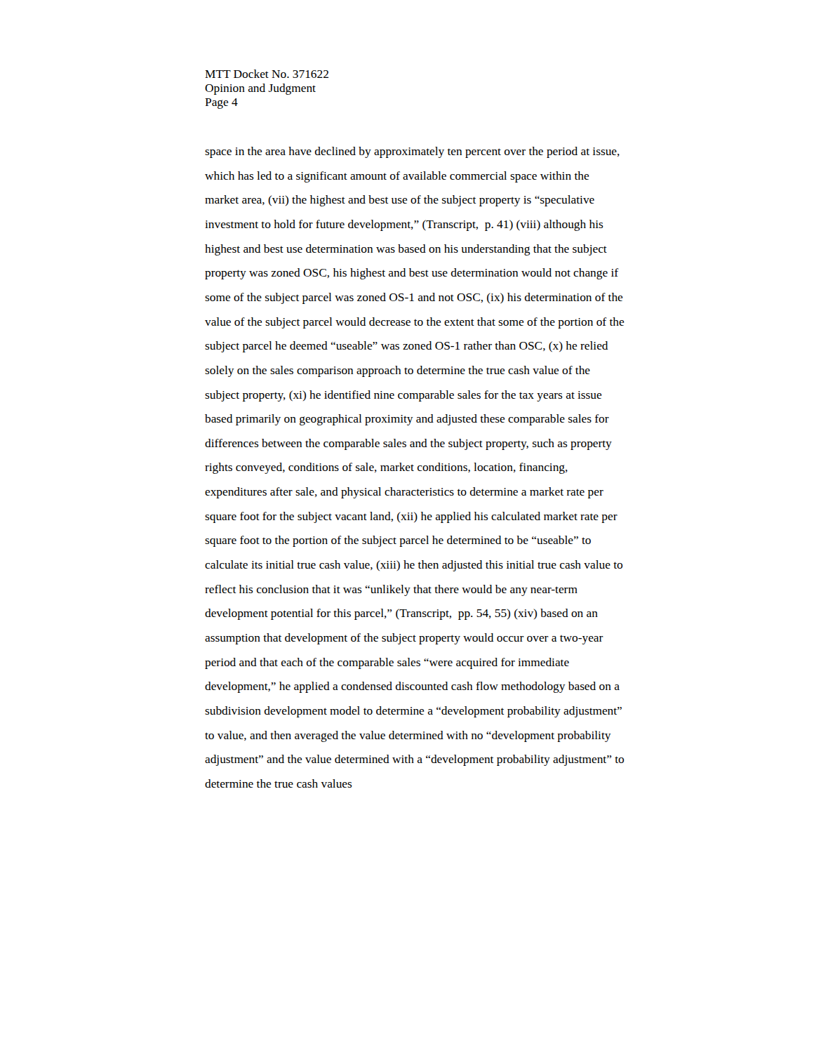MTT Docket No. 371622
Opinion and Judgment
Page 4
space in the area have declined by approximately ten percent over the period at issue, which has led to a significant amount of available commercial space within the market area, (vii) the highest and best use of the subject property is “speculative investment to hold for future development,” (Transcript, p. 41) (viii) although his highest and best use determination was based on his understanding that the subject property was zoned OSC, his highest and best use determination would not change if some of the subject parcel was zoned OS-1 and not OSC, (ix) his determination of the value of the subject parcel would decrease to the extent that some of the portion of the subject parcel he deemed “useable” was zoned OS-1 rather than OSC, (x) he relied solely on the sales comparison approach to determine the true cash value of the subject property, (xi) he identified nine comparable sales for the tax years at issue based primarily on geographical proximity and adjusted these comparable sales for differences between the comparable sales and the subject property, such as property rights conveyed, conditions of sale, market conditions, location, financing, expenditures after sale, and physical characteristics to determine a market rate per square foot for the subject vacant land, (xii) he applied his calculated market rate per square foot to the portion of the subject parcel he determined to be “useable” to calculate its initial true cash value, (xiii) he then adjusted this initial true cash value to reflect his conclusion that it was “unlikely that there would be any near-term development potential for this parcel,” (Transcript, pp. 54, 55) (xiv) based on an assumption that development of the subject property would occur over a two-year period and that each of the comparable sales “were acquired for immediate development,” he applied a condensed discounted cash flow methodology based on a subdivision development model to determine a “development probability adjustment” to value, and then averaged the value determined with no “development probability adjustment” and the value determined with a “development probability adjustment” to determine the true cash values